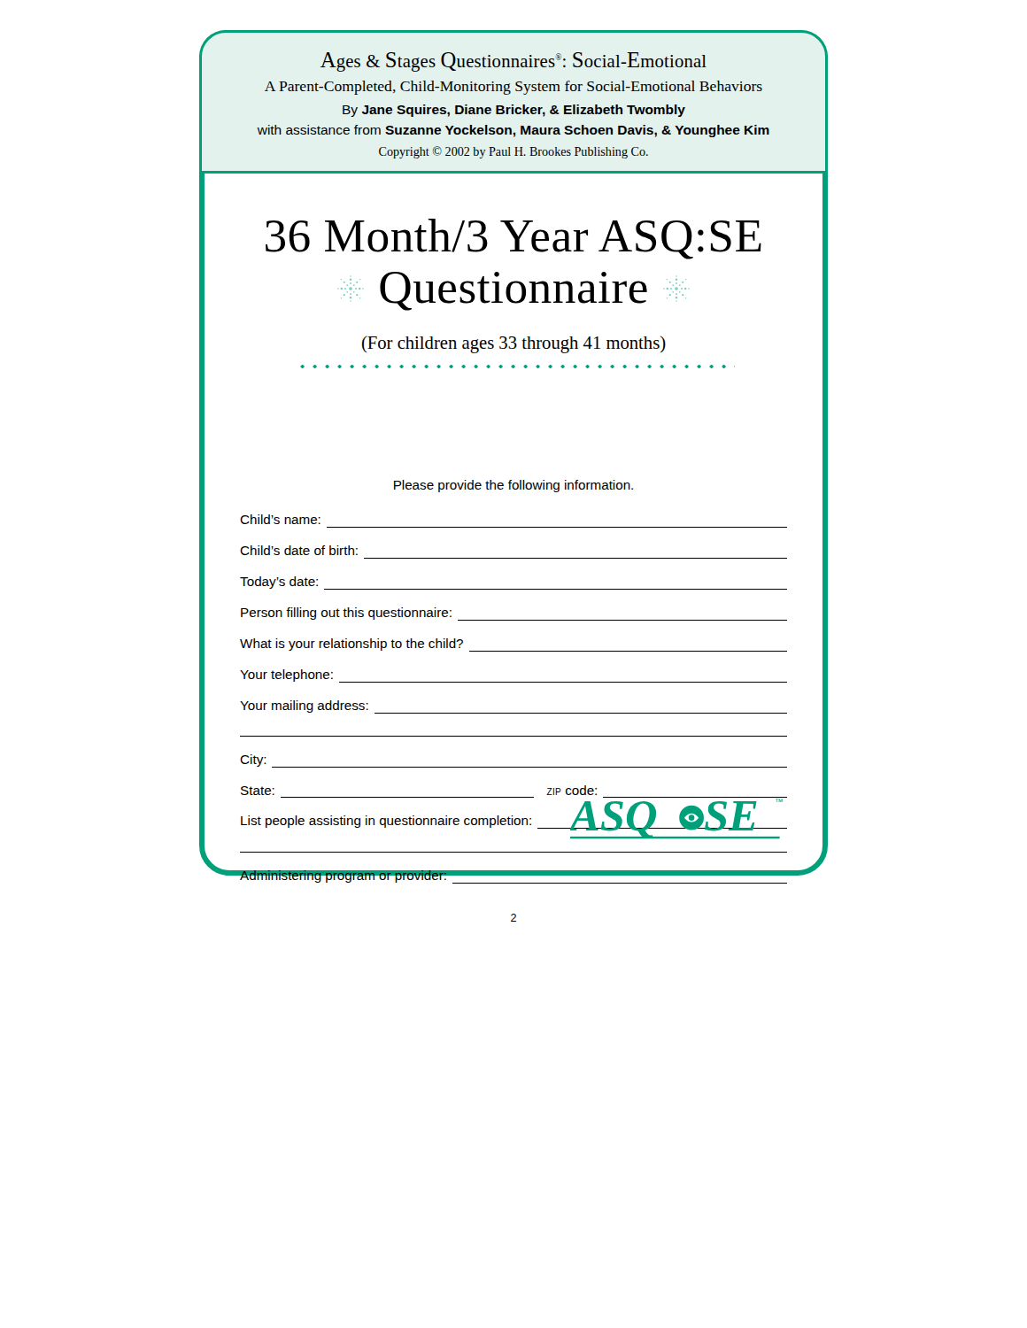Ages & Stages Questionnaires®: Social-Emotional
A Parent-Completed, Child-Monitoring System for Social-Emotional Behaviors
By Jane Squires, Diane Bricker, & Elizabeth Twombly
with assistance from Suzanne Yockelson, Maura Schoen Davis, & Younghee Kim
Copyright © 2002 by Paul H. Brookes Publishing Co.
36 Month/3 Year ASQ:SE Questionnaire
(For children ages 33 through 41 months)
Please provide the following information.
Child’s name:
Child’s date of birth:
Today’s date:
Person filling out this questionnaire:
What is your relationship to the child?
Your telephone:
Your mailing address:
City:
State: zip code:
List people assisting in questionnaire completion:
Administering program or provider:
ASQ SE ™
2